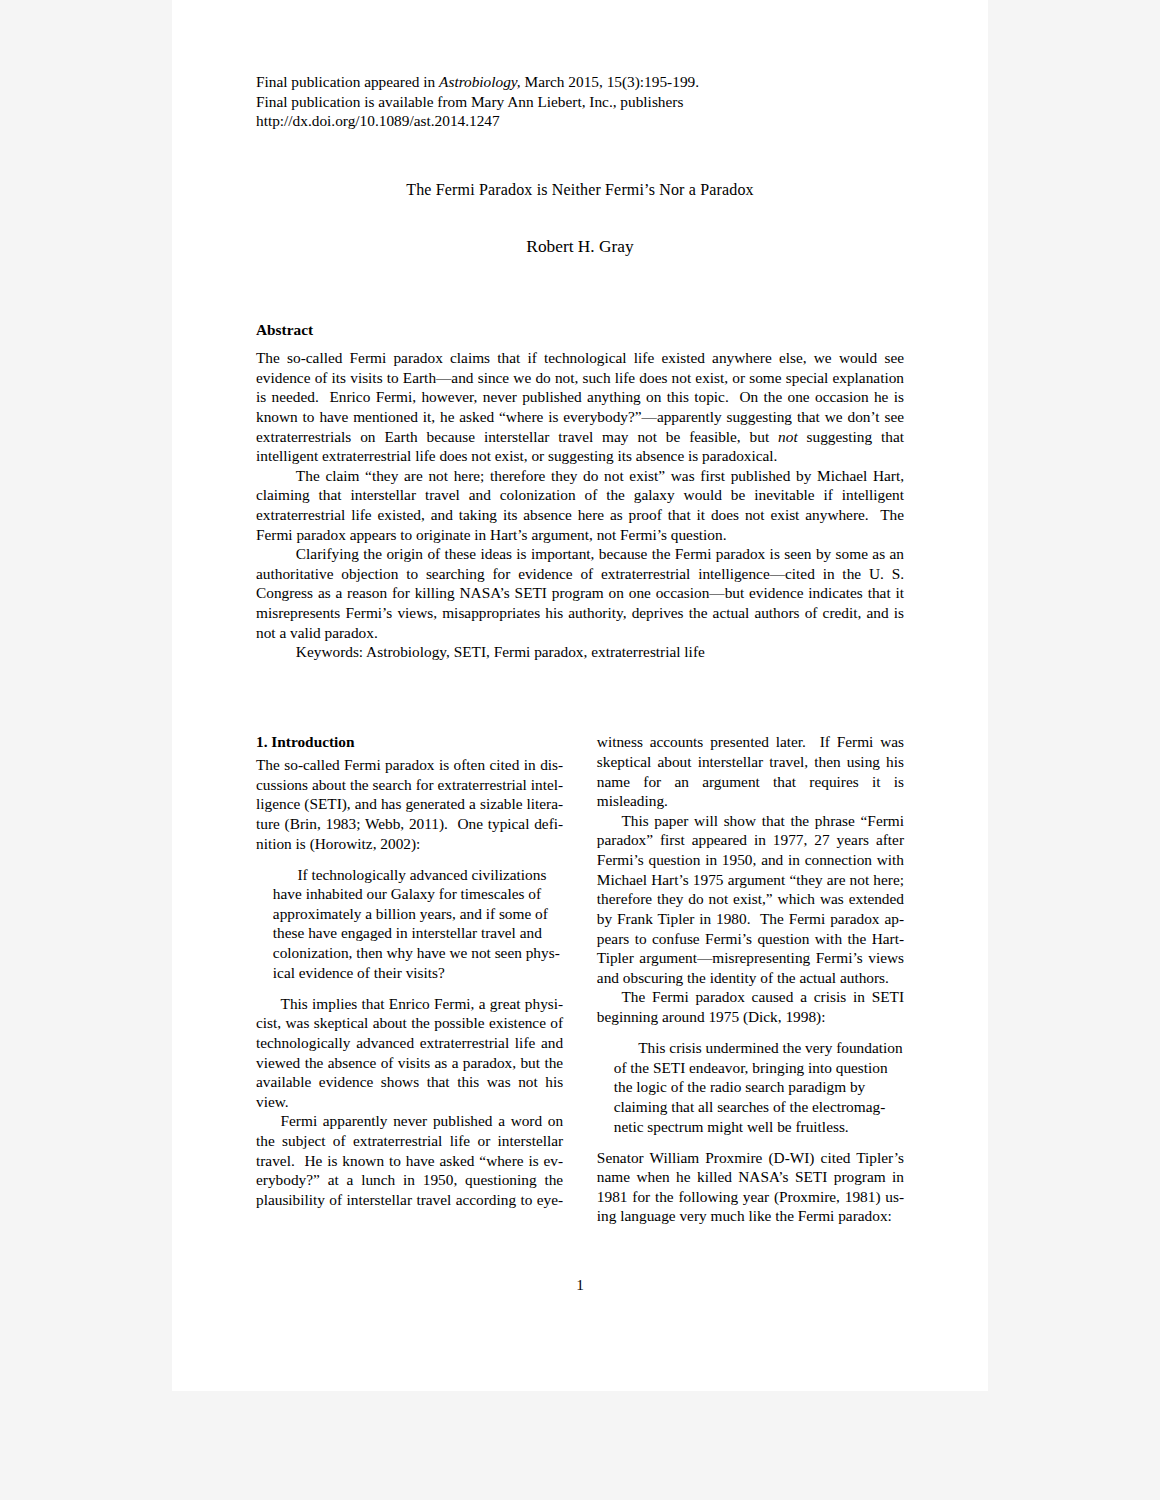Final publication appeared in Astrobiology, March 2015, 15(3):195-199.
Final publication is available from Mary Ann Liebert, Inc., publishers http://dx.doi.org/10.1089/ast.2014.1247
The Fermi Paradox is Neither Fermi’s Nor a Paradox
Robert H. Gray
Abstract
The so-called Fermi paradox claims that if technological life existed anywhere else, we would see evidence of its visits to Earth—and since we do not, such life does not exist, or some special explanation is needed. Enrico Fermi, however, never published anything on this topic. On the one occasion he is known to have mentioned it, he asked “where is everybody?”—apparently suggesting that we don’t see extraterrestrials on Earth because interstellar travel may not be feasible, but not suggesting that intelligent extraterrestrial life does not exist, or suggesting its absence is paradoxical.
The claim “they are not here; therefore they do not exist” was first published by Michael Hart, claiming that interstellar travel and colonization of the galaxy would be inevitable if intelligent extraterrestrial life existed, and taking its absence here as proof that it does not exist anywhere. The Fermi paradox appears to originate in Hart’s argument, not Fermi’s question.
Clarifying the origin of these ideas is important, because the Fermi paradox is seen by some as an authoritative objection to searching for evidence of extraterrestrial intelligence—cited in the U. S. Congress as a reason for killing NASA’s SETI program on one occasion—but evidence indicates that it misrepresents Fermi’s views, misappropriates his authority, deprives the actual authors of credit, and is not a valid paradox.
Keywords: Astrobiology, SETI, Fermi paradox, extraterrestrial life
1. Introduction
The so-called Fermi paradox is often cited in discussions about the search for extraterrestrial intelligence (SETI), and has generated a sizable literature (Brin, 1983; Webb, 2011). One typical definition is (Horowitz, 2002):
If technologically advanced civilizations have inhabited our Galaxy for timescales of approximately a billion years, and if some of these have engaged in interstellar travel and colonization, then why have we not seen physical evidence of their visits?
This implies that Enrico Fermi, a great physicist, was skeptical about the possible existence of technologically advanced extraterrestrial life and viewed the absence of visits as a paradox, but the available evidence shows that this was not his view.
Fermi apparently never published a word on the subject of extraterrestrial life or interstellar travel. He is known to have asked “where is everybody?” at a lunch in 1950, questioning the plausibility of interstellar travel according to eye-witness accounts presented later. If Fermi was skeptical about interstellar travel, then using his name for an argument that requires it is misleading.
This paper will show that the phrase “Fermi paradox” first appeared in 1977, 27 years after Fermi’s question in 1950, and in connection with Michael Hart’s 1975 argument “they are not here; therefore they do not exist,” which was extended by Frank Tipler in 1980. The Fermi paradox appears to confuse Fermi’s question with the Hart-Tipler argument—misrepresenting Fermi’s views and obscuring the identity of the actual authors.
The Fermi paradox caused a crisis in SETI beginning around 1975 (Dick, 1998):
This crisis undermined the very foundation of the SETI endeavor, bringing into question the logic of the radio search paradigm by claiming that all searches of the electromagnetic spectrum might well be fruitless.
Senator William Proxmire (D-WI) cited Tipler’s name when he killed NASA’s SETI program in 1981 for the following year (Proxmire, 1981) using language very much like the Fermi paradox:
1